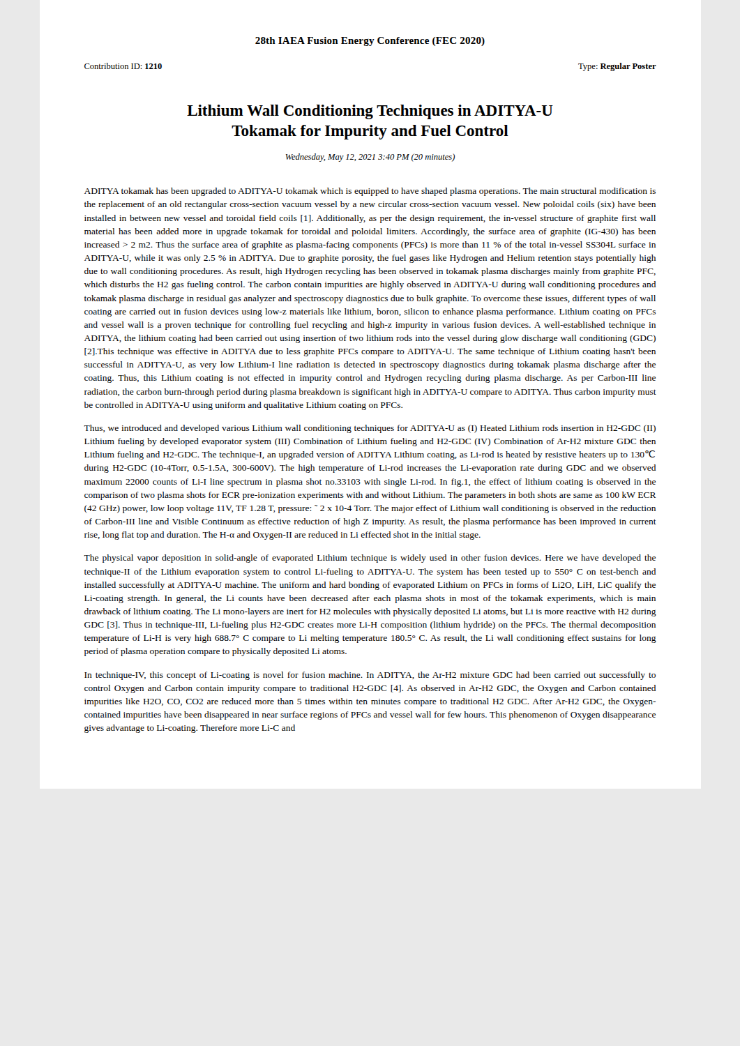28th IAEA Fusion Energy Conference (FEC 2020)
Contribution ID: 1210
Type: Regular Poster
Lithium Wall Conditioning Techniques in ADITYA-U
Tokamak for Impurity and Fuel Control
Wednesday, May 12, 2021 3:40 PM (20 minutes)
ADITYA tokamak has been upgraded to ADITYA-U tokamak which is equipped to have shaped plasma operations. The main structural modification is the replacement of an old rectangular cross-section vacuum vessel by a new circular cross-section vacuum vessel. New poloidal coils (six) have been installed in between new vessel and toroidal field coils [1]. Additionally, as per the design requirement, the in-vessel structure of graphite first wall material has been added more in upgrade tokamak for toroidal and poloidal limiters. Accordingly, the surface area of graphite (IG-430) has been increased > 2 m2. Thus the surface area of graphite as plasma-facing components (PFCs) is more than 11 % of the total in-vessel SS304L surface in ADITYA-U, while it was only 2.5 % in ADITYA. Due to graphite porosity, the fuel gases like Hydrogen and Helium retention stays potentially high due to wall conditioning procedures. As result, high Hydrogen recycling has been observed in tokamak plasma discharges mainly from graphite PFC, which disturbs the H2 gas fueling control. The carbon contain impurities are highly observed in ADITYA-U during wall conditioning procedures and tokamak plasma discharge in residual gas analyzer and spectroscopy diagnostics due to bulk graphite. To overcome these issues, different types of wall coating are carried out in fusion devices using low-z materials like lithium, boron, silicon to enhance plasma performance. Lithium coating on PFCs and vessel wall is a proven technique for controlling fuel recycling and high-z impurity in various fusion devices. A well-established technique in ADITYA, the lithium coating had been carried out using insertion of two lithium rods into the vessel during glow discharge wall conditioning (GDC) [2].This technique was effective in ADITYA due to less graphite PFCs compare to ADITYA-U. The same technique of Lithium coating hasn't been successful in ADITYA-U, as very low Lithium-I line radiation is detected in spectroscopy diagnostics during tokamak plasma discharge after the coating. Thus, this Lithium coating is not effected in impurity control and Hydrogen recycling during plasma discharge. As per Carbon-III line radiation, the carbon burn-through period during plasma breakdown is significant high in ADITYA-U compare to ADITYA. Thus carbon impurity must be controlled in ADITYA-U using uniform and qualitative Lithium coating on PFCs.
Thus, we introduced and developed various Lithium wall conditioning techniques for ADITYA-U as (I) Heated Lithium rods insertion in H2-GDC (II) Lithium fueling by developed evaporator system (III) Combination of Lithium fueling and H2-GDC (IV) Combination of Ar-H2 mixture GDC then Lithium fueling and H2-GDC. The technique-I, an upgraded version of ADITYA Lithium coating, as Li-rod is heated by resistive heaters up to 130℃ during H2-GDC (10-4Torr, 0.5-1.5A, 300-600V). The high temperature of Li-rod increases the Li-evaporation rate during GDC and we observed maximum 22000 counts of Li-I line spectrum in plasma shot no.33103 with single Li-rod. In fig.1, the effect of lithium coating is observed in the comparison of two plasma shots for ECR pre-ionization experiments with and without Lithium. The parameters in both shots are same as 100 kW ECR (42 GHz) power, low loop voltage 11V, TF 1.28 T, pressure: ˜ 2 x 10-4 Torr. The major effect of Lithium wall conditioning is observed in the reduction of Carbon-III line and Visible Continuum as effective reduction of high Z impurity. As result, the plasma performance has been improved in current rise, long flat top and duration. The H-α and Oxygen-II are reduced in Li effected shot in the initial stage.
The physical vapor deposition in solid-angle of evaporated Lithium technique is widely used in other fusion devices. Here we have developed the technique-II of the Lithium evaporation system to control Li-fueling to ADITYA-U. The system has been tested up to 550° C on test-bench and installed successfully at ADITYA-U machine. The uniform and hard bonding of evaporated Lithium on PFCs in forms of Li2O, LiH, LiC qualify the Li-coating strength. In general, the Li counts have been decreased after each plasma shots in most of the tokamak experiments, which is main drawback of lithium coating. The Li mono-layers are inert for H2 molecules with physically deposited Li atoms, but Li is more reactive with H2 during GDC [3]. Thus in technique-III, Li-fueling plus H2-GDC creates more Li-H composition (lithium hydride) on the PFCs. The thermal decomposition temperature of Li-H is very high 688.7° C compare to Li melting temperature 180.5° C. As result, the Li wall conditioning effect sustains for long period of plasma operation compare to physically deposited Li atoms.
In technique-IV, this concept of Li-coating is novel for fusion machine. In ADITYA, the Ar-H2 mixture GDC had been carried out successfully to control Oxygen and Carbon contain impurity compare to traditional H2-GDC [4]. As observed in Ar-H2 GDC, the Oxygen and Carbon contained impurities like H2O, CO, CO2 are reduced more than 5 times within ten minutes compare to traditional H2 GDC. After Ar-H2 GDC, the Oxygen-contained impurities have been disappeared in near surface regions of PFCs and vessel wall for few hours. This phenomenon of Oxygen disappearance gives advantage to Li-coating. Therefore more Li-C and